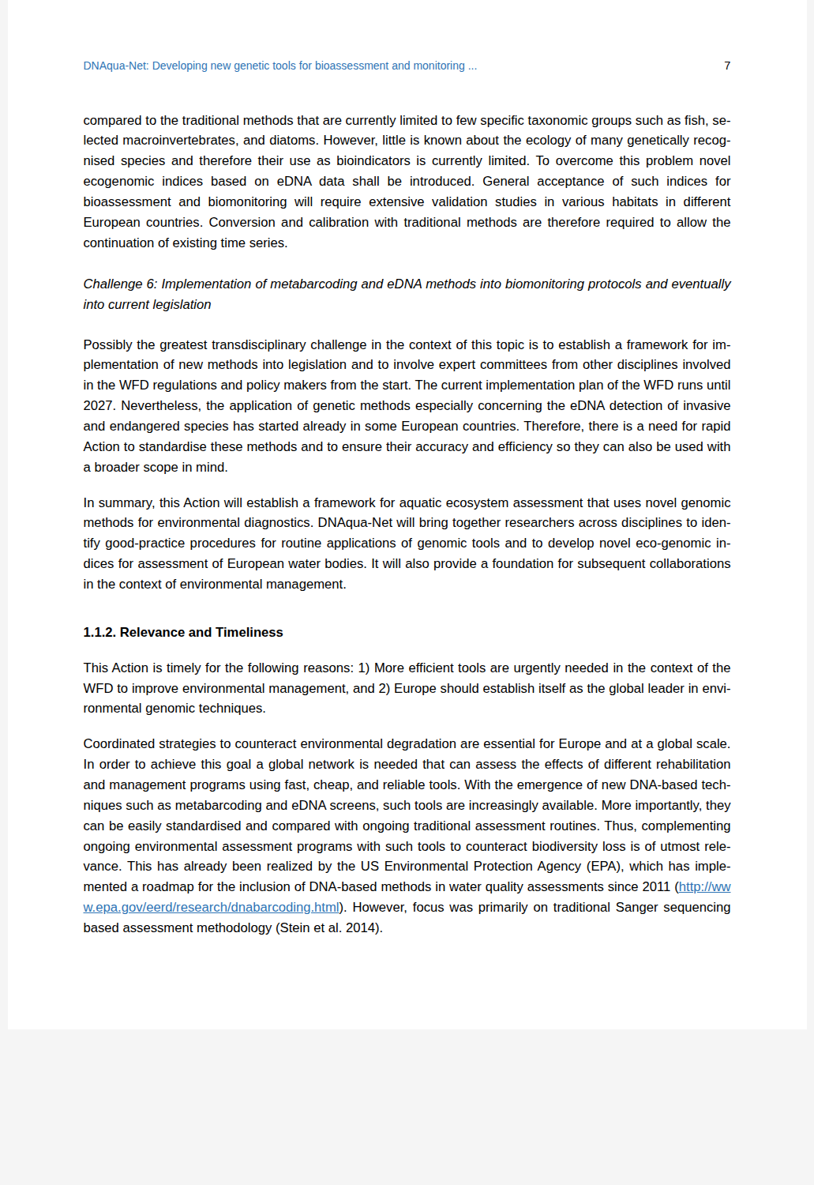DNAqua-Net: Developing new genetic tools for bioassessment and monitoring ...
7
compared to the traditional methods that are currently limited to few specific taxonomic groups such as fish, selected macroinvertebrates, and diatoms. However, little is known about the ecology of many genetically recognised species and therefore their use as bioindicators is currently limited. To overcome this problem novel ecogenomic indices based on eDNA data shall be introduced. General acceptance of such indices for bioassessment and biomonitoring will require extensive validation studies in various habitats in different European countries. Conversion and calibration with traditional methods are therefore required to allow the continuation of existing time series.
Challenge 6: Implementation of metabarcoding and eDNA methods into biomonitoring protocols and eventually into current legislation
Possibly the greatest transdisciplinary challenge in the context of this topic is to establish a framework for implementation of new methods into legislation and to involve expert committees from other disciplines involved in the WFD regulations and policy makers from the start. The current implementation plan of the WFD runs until 2027. Nevertheless, the application of genetic methods especially concerning the eDNA detection of invasive and endangered species has started already in some European countries. Therefore, there is a need for rapid Action to standardise these methods and to ensure their accuracy and efficiency so they can also be used with a broader scope in mind.
In summary, this Action will establish a framework for aquatic ecosystem assessment that uses novel genomic methods for environmental diagnostics. DNAqua-Net will bring together researchers across disciplines to identify good-practice procedures for routine applications of genomic tools and to develop novel eco-genomic indices for assessment of European water bodies. It will also provide a foundation for subsequent collaborations in the context of environmental management.
1.1.2. Relevance and Timeliness
This Action is timely for the following reasons: 1) More efficient tools are urgently needed in the context of the WFD to improve environmental management, and 2) Europe should establish itself as the global leader in environmental genomic techniques.
Coordinated strategies to counteract environmental degradation are essential for Europe and at a global scale. In order to achieve this goal a global network is needed that can assess the effects of different rehabilitation and management programs using fast, cheap, and reliable tools. With the emergence of new DNA-based techniques such as metabarcoding and eDNA screens, such tools are increasingly available. More importantly, they can be easily standardised and compared with ongoing traditional assessment routines. Thus, complementing ongoing environmental assessment programs with such tools to counteract biodiversity loss is of utmost relevance. This has already been realized by the US Environmental Protection Agency (EPA), which has implemented a roadmap for the inclusion of DNA-based methods in water quality assessments since 2011 (http://www.epa.gov/eerd/research/dnabarcoding.html). However, focus was primarily on traditional Sanger sequencing based assessment methodology (Stein et al. 2014).